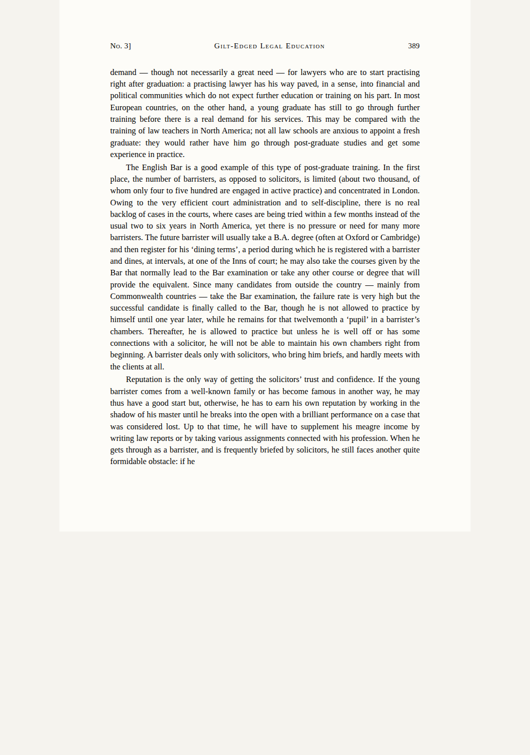No. 3] Gilt-Edged Legal Education 389
demand — though not necessarily a great need — for lawyers who are to start practising right after graduation: a practising lawyer has his way paved, in a sense, into financial and political communities which do not expect further education or training on his part. In most European countries, on the other hand, a young graduate has still to go through further training before there is a real demand for his services. This may be compared with the training of law teachers in North America; not all law schools are anxious to appoint a fresh graduate: they would rather have him go through post-graduate studies and get some experience in practice.
The English Bar is a good example of this type of post-graduate training. In the first place, the number of barristers, as opposed to solicitors, is limited (about two thousand, of whom only four to five hundred are engaged in active practice) and concentrated in London. Owing to the very efficient court administration and to self-discipline, there is no real backlog of cases in the courts, where cases are being tried within a few months instead of the usual two to six years in North America, yet there is no pressure or need for many more barristers. The future barrister will usually take a B.A. degree (often at Oxford or Cambridge) and then register for his ‘dining terms’, a period during which he is registered with a barrister and dines, at intervals, at one of the Inns of court; he may also take the courses given by the Bar that normally lead to the Bar examination or take any other course or degree that will provide the equivalent. Since many candidates from outside the country — mainly from Commonwealth countries — take the Bar examination, the failure rate is very high but the successful candidate is finally called to the Bar, though he is not allowed to practice by himself until one year later, while he remains for that twelvemonth a ‘pupil’ in a barrister’s chambers. Thereafter, he is allowed to practice but unless he is well off or has some connections with a solicitor, he will not be able to maintain his own chambers right from beginning. A barrister deals only with solicitors, who bring him briefs, and hardly meets with the clients at all.
Reputation is the only way of getting the solicitors’ trust and confidence. If the young barrister comes from a well-known family or has become famous in another way, he may thus have a good start but, otherwise, he has to earn his own reputation by working in the shadow of his master until he breaks into the open with a brilliant performance on a case that was considered lost. Up to that time, he will have to supplement his meagre income by writing law reports or by taking various assignments connected with his profession. When he gets through as a barrister, and is frequently briefed by solicitors, he still faces another quite formidable obstacle: if he